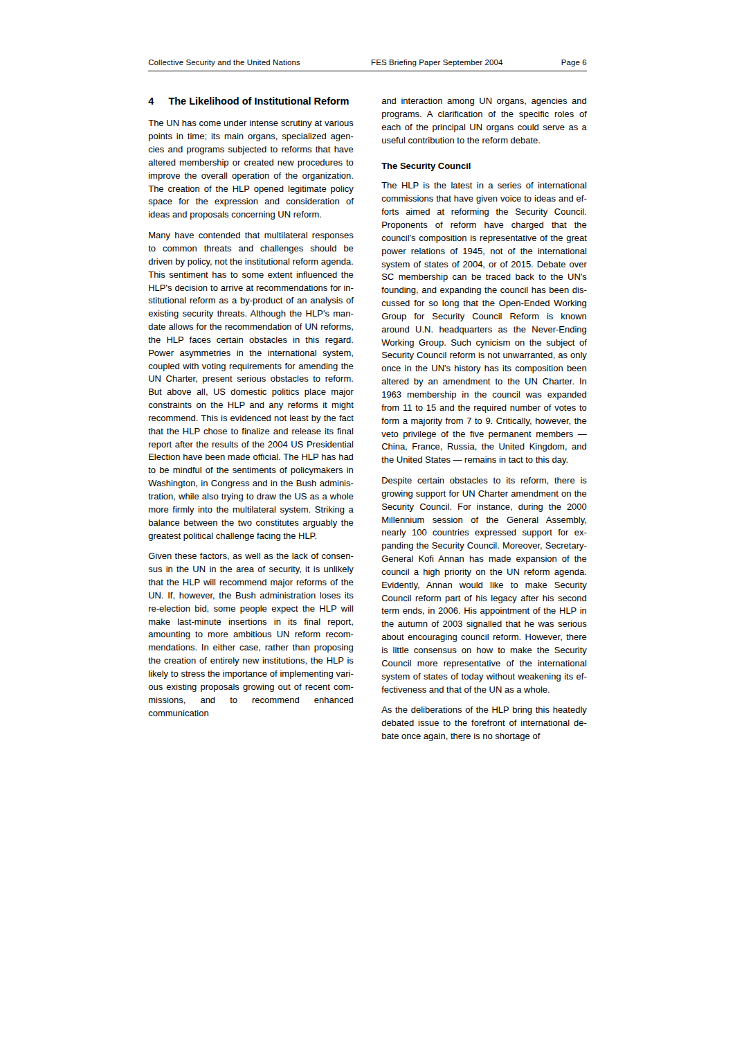Collective Security and the United Nations
FES Briefing Paper September 2004
Page 6
4 The Likelihood of Institutional Reform
The UN has come under intense scrutiny at various points in time; its main organs, specialized agencies and programs subjected to reforms that have altered membership or created new procedures to improve the overall operation of the organization. The creation of the HLP opened legitimate policy space for the expression and consideration of ideas and proposals concerning UN reform.
Many have contended that multilateral responses to common threats and challenges should be driven by policy, not the institutional reform agenda. This sentiment has to some extent influenced the HLP's decision to arrive at recommendations for institutional reform as a by-product of an analysis of existing security threats. Although the HLP's mandate allows for the recommendation of UN reforms, the HLP faces certain obstacles in this regard. Power asymmetries in the international system, coupled with voting requirements for amending the UN Charter, present serious obstacles to reform. But above all, US domestic politics place major constraints on the HLP and any reforms it might recommend. This is evidenced not least by the fact that the HLP chose to finalize and release its final report after the results of the 2004 US Presidential Election have been made official. The HLP has had to be mindful of the sentiments of policymakers in Washington, in Congress and in the Bush administration, while also trying to draw the US as a whole more firmly into the multilateral system. Striking a balance between the two constitutes arguably the greatest political challenge facing the HLP.
Given these factors, as well as the lack of consensus in the UN in the area of security, it is unlikely that the HLP will recommend major reforms of the UN. If, however, the Bush administration loses its re-election bid, some people expect the HLP will make last-minute insertions in its final report, amounting to more ambitious UN reform recommendations. In either case, rather than proposing the creation of entirely new institutions, the HLP is likely to stress the importance of implementing various existing proposals growing out of recent commissions, and to recommend enhanced communication
and interaction among UN organs, agencies and programs. A clarification of the specific roles of each of the principal UN organs could serve as a useful contribution to the reform debate.
The Security Council
The HLP is the latest in a series of international commissions that have given voice to ideas and efforts aimed at reforming the Security Council. Proponents of reform have charged that the council's composition is representative of the great power relations of 1945, not of the international system of states of 2004, or of 2015. Debate over SC membership can be traced back to the UN's founding, and expanding the council has been discussed for so long that the Open-Ended Working Group for Security Council Reform is known around U.N. headquarters as the Never-Ending Working Group. Such cynicism on the subject of Security Council reform is not unwarranted, as only once in the UN's history has its composition been altered by an amendment to the UN Charter. In 1963 membership in the council was expanded from 11 to 15 and the required number of votes to form a majority from 7 to 9. Critically, however, the veto privilege of the five permanent members — China, France, Russia, the United Kingdom, and the United States — remains in tact to this day.
Despite certain obstacles to its reform, there is growing support for UN Charter amendment on the Security Council. For instance, during the 2000 Millennium session of the General Assembly, nearly 100 countries expressed support for expanding the Security Council. Moreover, Secretary-General Kofi Annan has made expansion of the council a high priority on the UN reform agenda. Evidently, Annan would like to make Security Council reform part of his legacy after his second term ends, in 2006. His appointment of the HLP in the autumn of 2003 signalled that he was serious about encouraging council reform. However, there is little consensus on how to make the Security Council more representative of the international system of states of today without weakening its effectiveness and that of the UN as a whole.
As the deliberations of the HLP bring this heatedly debated issue to the forefront of international debate once again, there is no shortage of